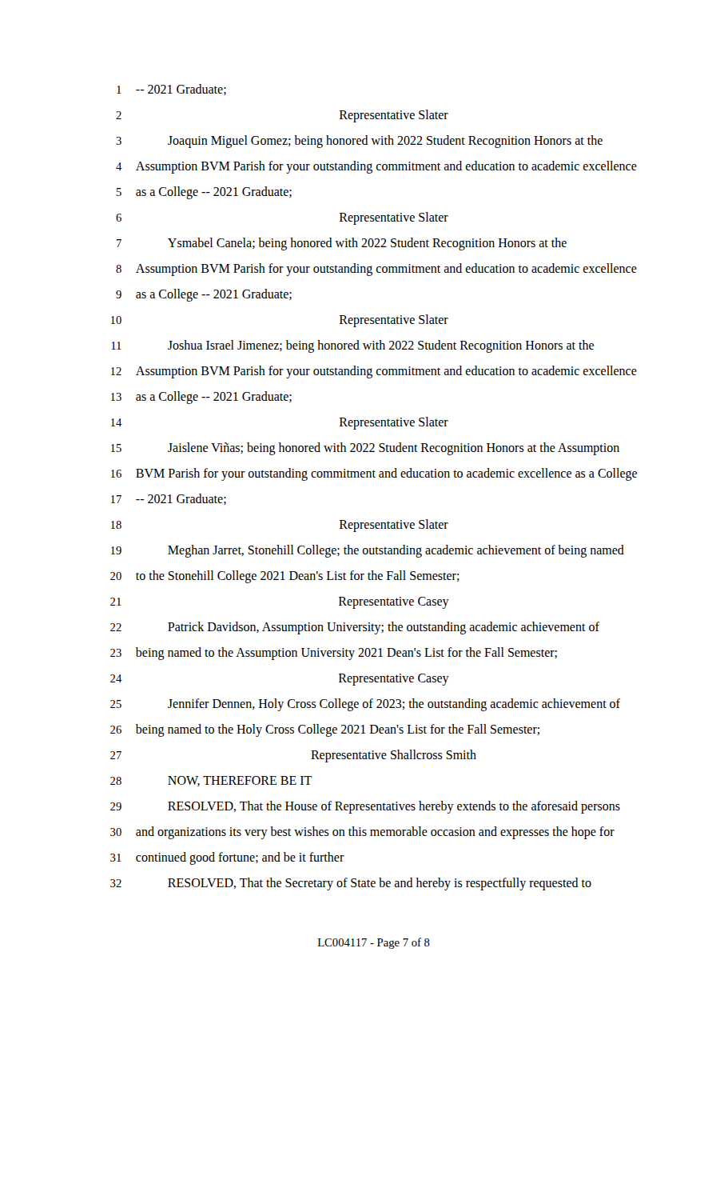1-- 2021 Graduate;
2 Representative Slater
3 Joaquin Miguel Gomez; being honored with 2022 Student Recognition Honors at the
4 Assumption BVM Parish for your outstanding commitment and education to academic excellence
5 as a College -- 2021 Graduate;
6 Representative Slater
7 Ysmabel Canela; being honored with 2022 Student Recognition Honors at the
8 Assumption BVM Parish for your outstanding commitment and education to academic excellence
9 as a College -- 2021 Graduate;
10 Representative Slater
11 Joshua Israel Jimenez; being honored with 2022 Student Recognition Honors at the
12 Assumption BVM Parish for your outstanding commitment and education to academic excellence
13 as a College -- 2021 Graduate;
14 Representative Slater
15 Jaislene Viñas; being honored with 2022 Student Recognition Honors at the Assumption
16 BVM Parish for your outstanding commitment and education to academic excellence as a College
17-- 2021 Graduate;
18 Representative Slater
19 Meghan Jarret, Stonehill College; the outstanding academic achievement of being named
20 to the Stonehill College 2021 Dean's List for the Fall Semester;
21 Representative Casey
22 Patrick Davidson, Assumption University; the outstanding academic achievement of
23 being named to the Assumption University 2021 Dean's List for the Fall Semester;
24 Representative Casey
25 Jennifer Dennen, Holy Cross College of 2023; the outstanding academic achievement of
26 being named to the Holy Cross College 2021 Dean's List for the Fall Semester;
27 Representative Shallcross Smith
28 NOW, THEREFORE BE IT
29 RESOLVED, That the House of Representatives hereby extends to the aforesaid persons
30 and organizations its very best wishes on this memorable occasion and expresses the hope for
31 continued good fortune; and be it further
32 RESOLVED, That the Secretary of State be and hereby is respectfully requested to
LC004117 - Page 7 of 8